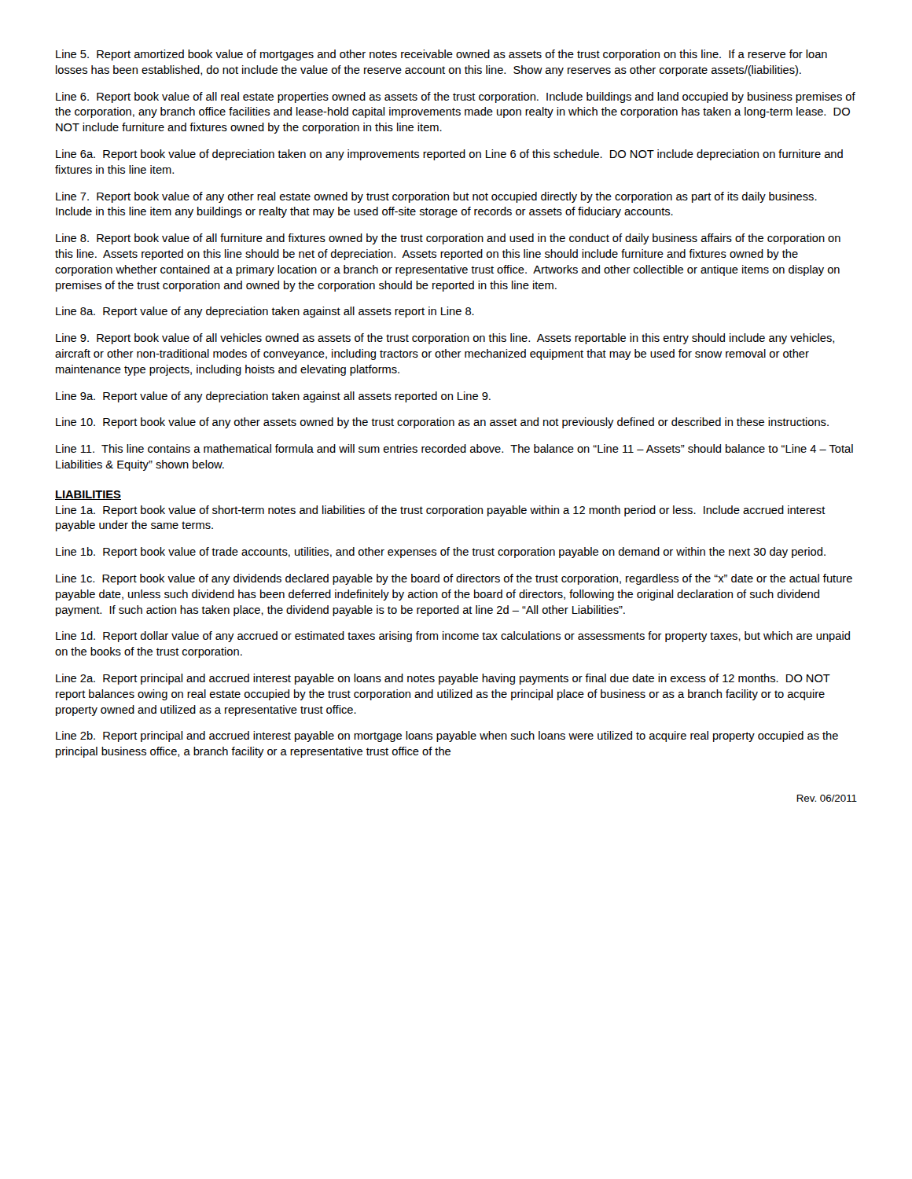Line 5. Report amortized book value of mortgages and other notes receivable owned as assets of the trust corporation on this line. If a reserve for loan losses has been established, do not include the value of the reserve account on this line. Show any reserves as other corporate assets/(liabilities).
Line 6. Report book value of all real estate properties owned as assets of the trust corporation. Include buildings and land occupied by business premises of the corporation, any branch office facilities and lease-hold capital improvements made upon realty in which the corporation has taken a long-term lease. DO NOT include furniture and fixtures owned by the corporation in this line item.
Line 6a. Report book value of depreciation taken on any improvements reported on Line 6 of this schedule. DO NOT include depreciation on furniture and fixtures in this line item.
Line 7. Report book value of any other real estate owned by trust corporation but not occupied directly by the corporation as part of its daily business. Include in this line item any buildings or realty that may be used off-site storage of records or assets of fiduciary accounts.
Line 8. Report book value of all furniture and fixtures owned by the trust corporation and used in the conduct of daily business affairs of the corporation on this line. Assets reported on this line should be net of depreciation. Assets reported on this line should include furniture and fixtures owned by the corporation whether contained at a primary location or a branch or representative trust office. Artworks and other collectible or antique items on display on premises of the trust corporation and owned by the corporation should be reported in this line item.
Line 8a. Report value of any depreciation taken against all assets report in Line 8.
Line 9. Report book value of all vehicles owned as assets of the trust corporation on this line. Assets reportable in this entry should include any vehicles, aircraft or other non-traditional modes of conveyance, including tractors or other mechanized equipment that may be used for snow removal or other maintenance type projects, including hoists and elevating platforms.
Line 9a. Report value of any depreciation taken against all assets reported on Line 9.
Line 10. Report book value of any other assets owned by the trust corporation as an asset and not previously defined or described in these instructions.
Line 11. This line contains a mathematical formula and will sum entries recorded above. The balance on “Line 11 – Assets” should balance to “Line 4 – Total Liabilities & Equity” shown below.
LIABILITIES
Line 1a. Report book value of short-term notes and liabilities of the trust corporation payable within a 12 month period or less. Include accrued interest payable under the same terms.
Line 1b. Report book value of trade accounts, utilities, and other expenses of the trust corporation payable on demand or within the next 30 day period.
Line 1c. Report book value of any dividends declared payable by the board of directors of the trust corporation, regardless of the “x” date or the actual future payable date, unless such dividend has been deferred indefinitely by action of the board of directors, following the original declaration of such dividend payment. If such action has taken place, the dividend payable is to be reported at line 2d – “All other Liabilities”.
Line 1d. Report dollar value of any accrued or estimated taxes arising from income tax calculations or assessments for property taxes, but which are unpaid on the books of the trust corporation.
Line 2a. Report principal and accrued interest payable on loans and notes payable having payments or final due date in excess of 12 months. DO NOT report balances owing on real estate occupied by the trust corporation and utilized as the principal place of business or as a branch facility or to acquire property owned and utilized as a representative trust office.
Line 2b. Report principal and accrued interest payable on mortgage loans payable when such loans were utilized to acquire real property occupied as the principal business office, a branch facility or a representative trust office of the
Rev. 06/2011